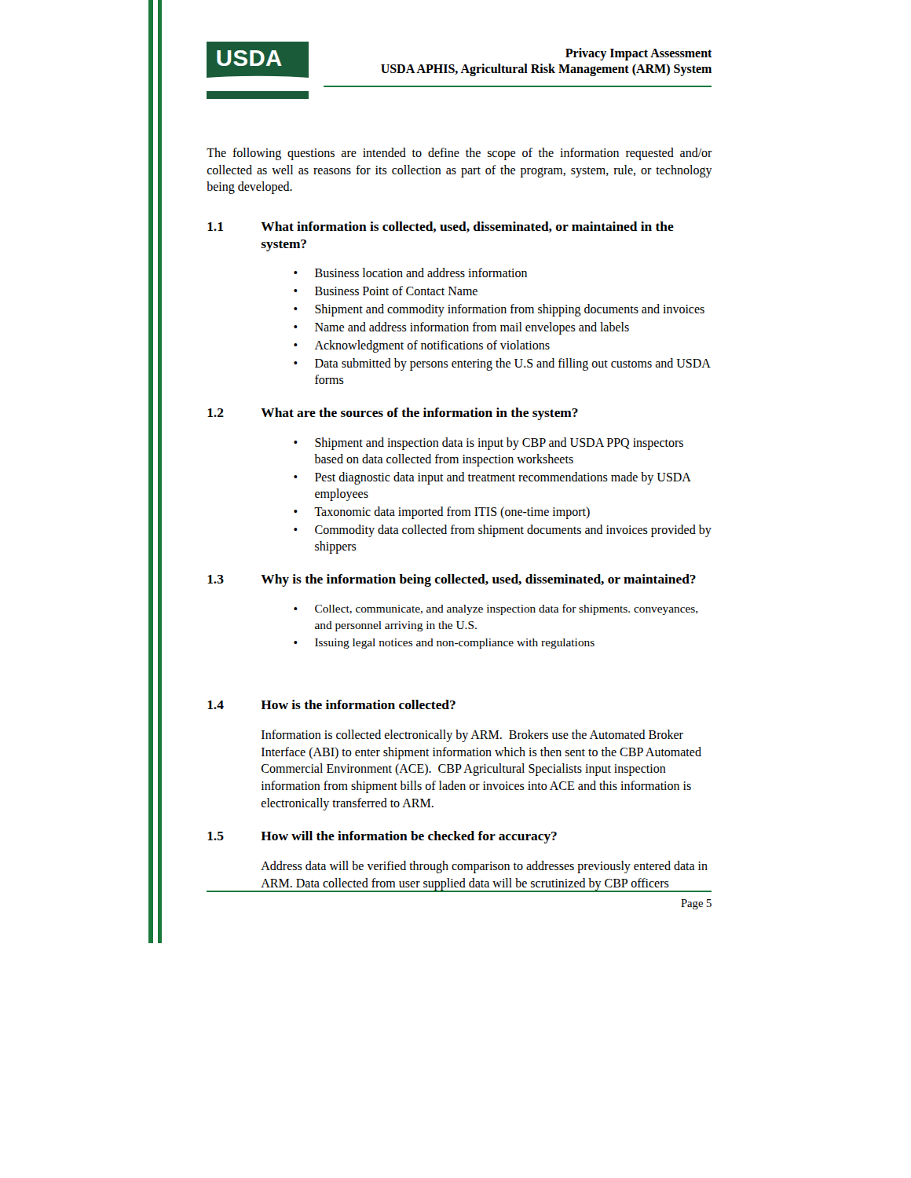USDA
Privacy Impact Assessment
USDA APHIS, Agricultural Risk Management (ARM) System
The following questions are intended to define the scope of the information requested and/or collected as well as reasons for its collection as part of the program, system, rule, or technology being developed.
1.1 What information is collected, used, disseminated, or maintained in the system?
Business location and address information
Business Point of Contact Name
Shipment and commodity information from shipping documents and invoices
Name and address information from mail envelopes and labels
Acknowledgment of notifications of violations
Data submitted by persons entering the U.S and filling out customs and USDA forms
1.2 What are the sources of the information in the system?
Shipment and inspection data is input by CBP and USDA PPQ inspectors based on data collected from inspection worksheets
Pest diagnostic data input and treatment recommendations made by USDA employees
Taxonomic data imported from ITIS (one-time import)
Commodity data collected from shipment documents and invoices provided by shippers
1.3 Why is the information being collected, used, disseminated, or maintained?
Collect, communicate, and analyze inspection data for shipments. conveyances, and personnel arriving in the U.S.
Issuing legal notices and non-compliance with regulations
1.4 How is the information collected?
Information is collected electronically by ARM. Brokers use the Automated Broker Interface (ABI) to enter shipment information which is then sent to the CBP Automated Commercial Environment (ACE). CBP Agricultural Specialists input inspection information from shipment bills of laden or invoices into ACE and this information is electronically transferred to ARM.
1.5 How will the information be checked for accuracy?
Address data will be verified through comparison to addresses previously entered data in ARM. Data collected from user supplied data will be scrutinized by CBP officers
Page 5